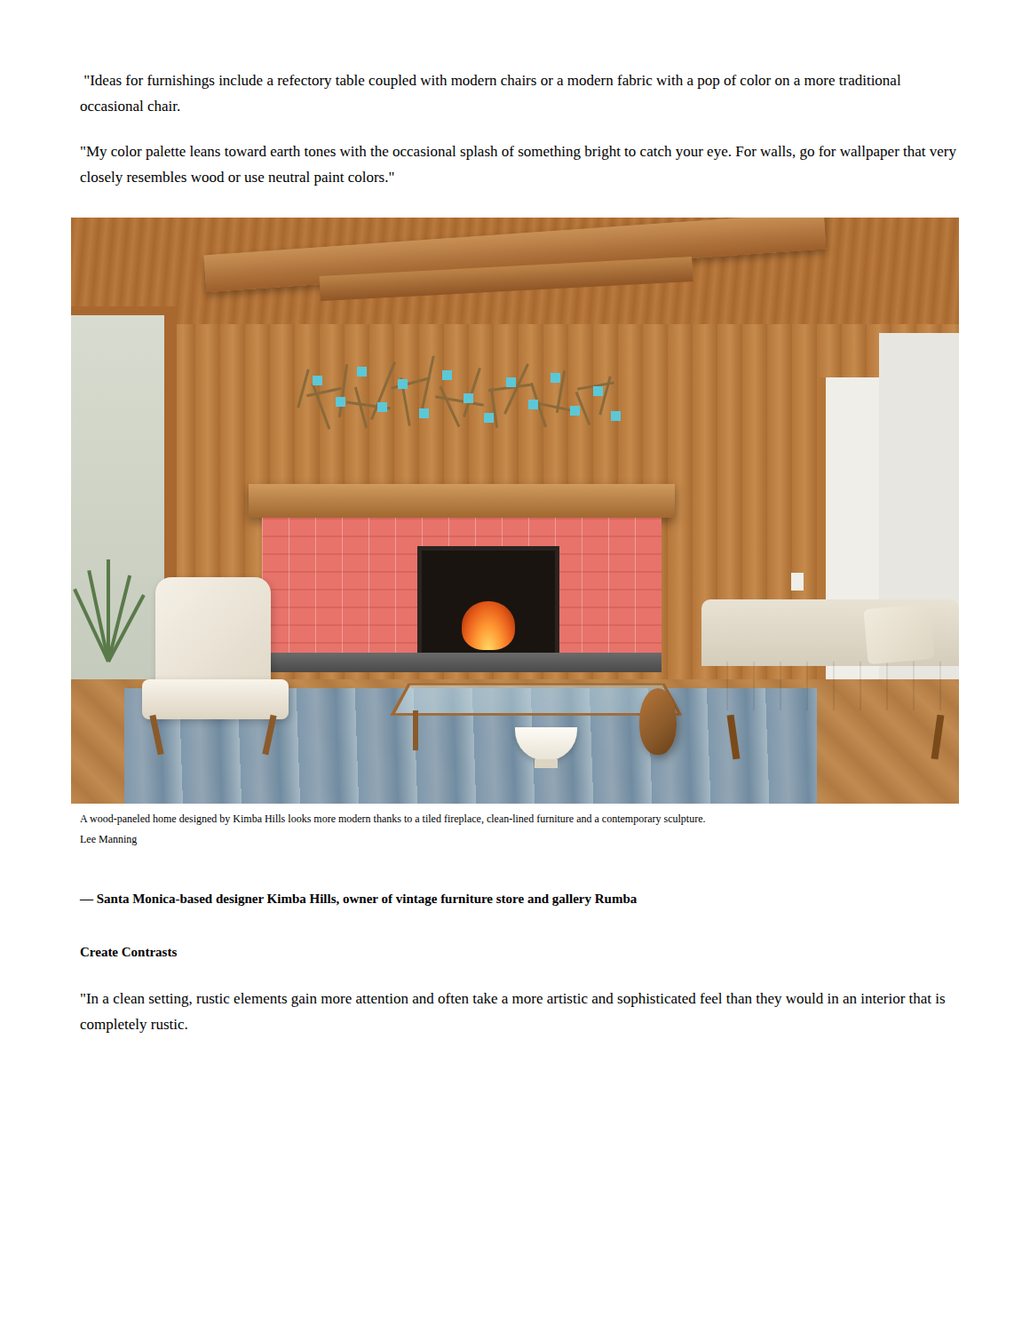"Ideas for furnishings include a refectory table coupled with modern chairs or a modern fabric with a pop of color on a more traditional occasional chair.
"My color palette leans toward earth tones with the occasional splash of something bright to catch your eye. For walls, go for wallpaper that very closely resembles wood or use neutral paint colors."
A wood-paneled home designed by Kimba Hills looks more modern thanks to a tiled fireplace, clean-lined furniture and a contemporary sculpture.
Lee Manning
— Santa Monica-based designer Kimba Hills, owner of vintage furniture store and gallery Rumba
Create Contrasts
"In a clean setting, rustic elements gain more attention and often take a more artistic and sophisticated feel than they would in an interior that is completely rustic.